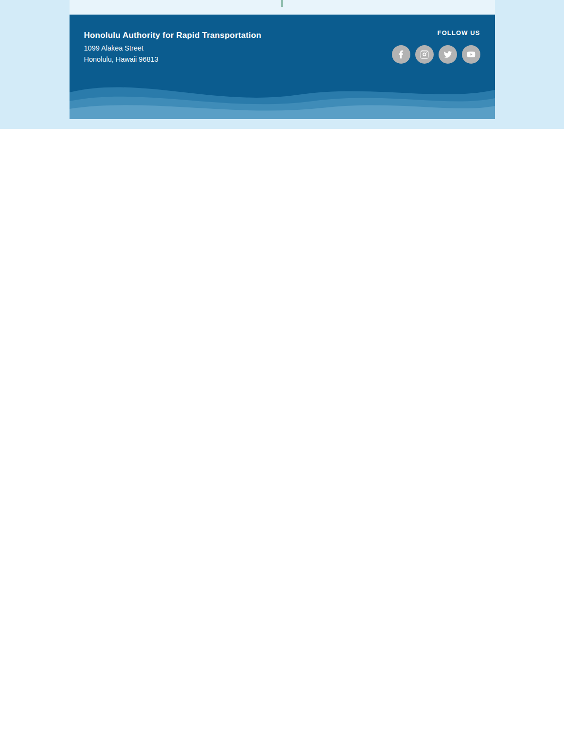Honolulu Authority for Rapid Transportation
1099 Alakea Street
Honolulu, Hawaii 96813
Follow Us